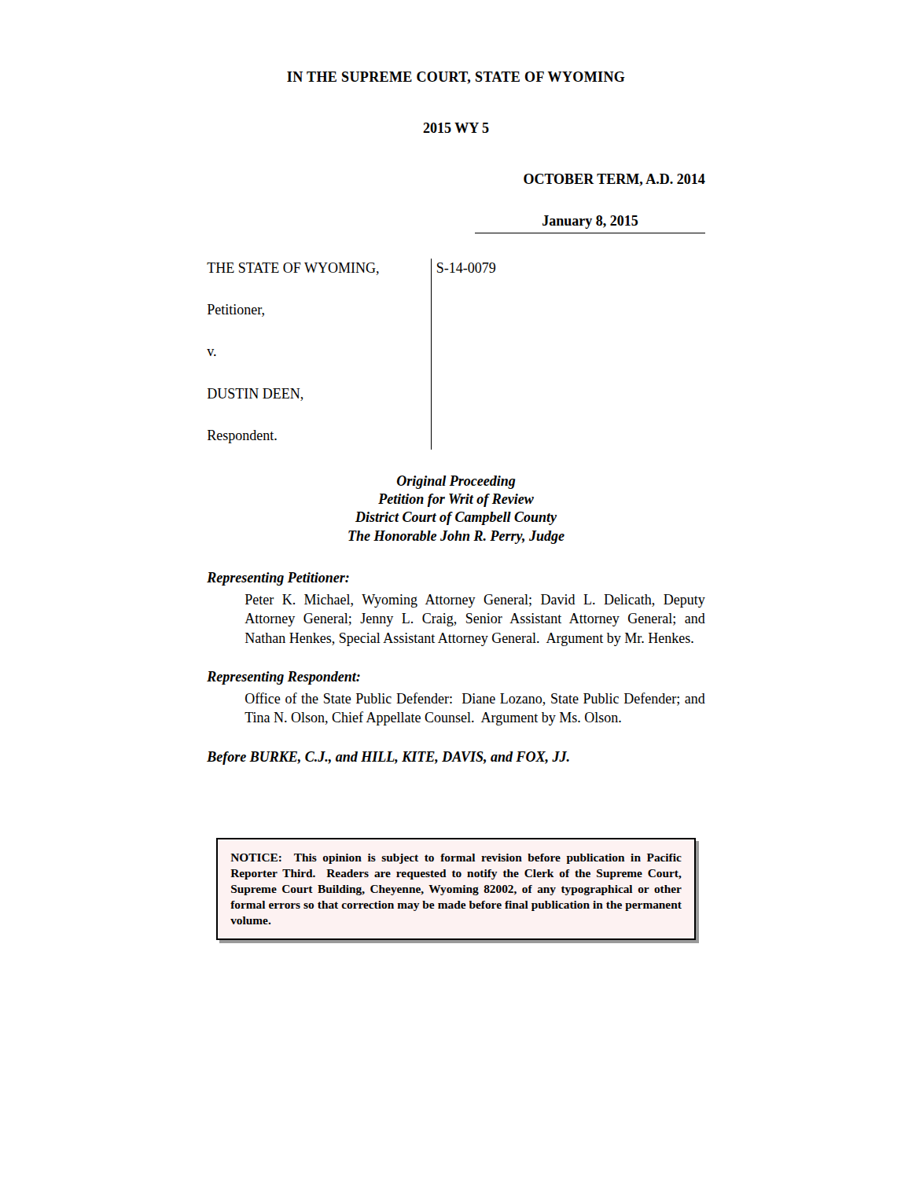IN THE SUPREME COURT, STATE OF WYOMING
2015 WY 5
OCTOBER TERM, A.D. 2014
January 8, 2015
| THE STATE OF WYOMING, Petitioner, v. DUSTIN DEEN, Respondent. | | S-14-0079 |
Original Proceeding
Petition for Writ of Review
District Court of Campbell County
The Honorable John R. Perry, Judge
Representing Petitioner:
Peter K. Michael, Wyoming Attorney General; David L. Delicath, Deputy Attorney General; Jenny L. Craig, Senior Assistant Attorney General; and Nathan Henkes, Special Assistant Attorney General. Argument by Mr. Henkes.
Representing Respondent:
Office of the State Public Defender: Diane Lozano, State Public Defender; and Tina N. Olson, Chief Appellate Counsel. Argument by Ms. Olson.
Before BURKE, C.J., and HILL, KITE, DAVIS, and FOX, JJ.
NOTICE: This opinion is subject to formal revision before publication in Pacific Reporter Third. Readers are requested to notify the Clerk of the Supreme Court, Supreme Court Building, Cheyenne, Wyoming 82002, of any typographical or other formal errors so that correction may be made before final publication in the permanent volume.